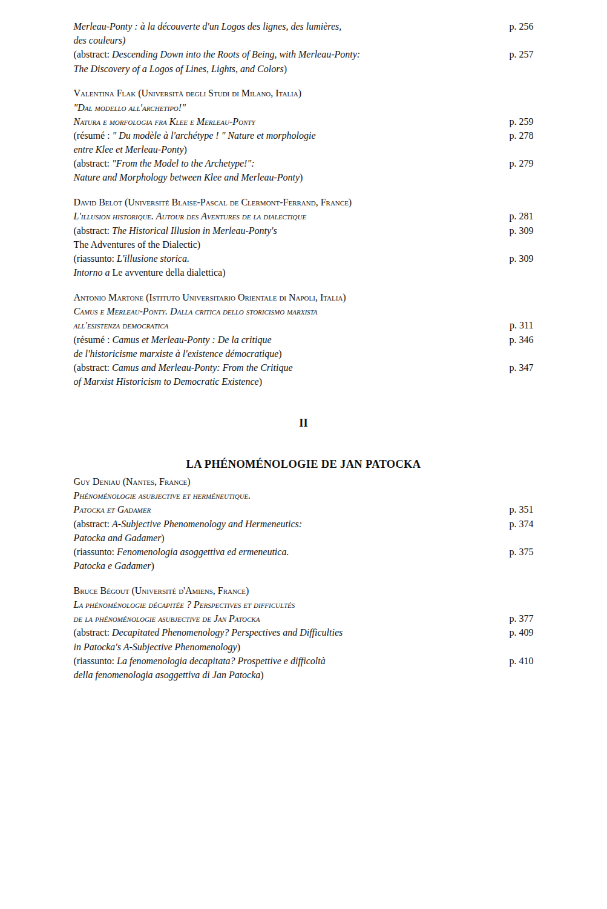| Merleau-Ponty : à la découverte d'un Logos des lignes, des lumières, des couleurs) | p. 256 |
| (abstract: Descending Down into the Roots of Being, with Merleau-Ponty: The Discovery of a Logos of Lines, Lights, and Colors ) | p. 257 |
| Valentina Flak (Università degli Studi di Milano, Italia) "Dal modello all'archetipo!" | |
| Natura e morfologia fra Klee e Merleau-Ponty | p. 259 |
| (résumé : " Du modèle à l'archétype ! " Nature et morphologie entre Klee et Merleau-Ponty ) | p. 278 |
| (abstract: "From the Model to the Archetype!": Nature and Morphology between Klee and Merleau-Ponty ) | p. 279 |
| David Belot (Université Blaise-Pascal de Clermont-Ferrand, France) | |
| L'illusion historique. Autour des Aventures de la dialectique | p. 281 |
| (abstract: The Historical Illusion in Merleau-Ponty's The Adventures of the Dialectic) | p. 309 |
| (riassunto: L'illusione storica. Intorno a Le avventure della dialettica) | p. 309 |
| Antonio Martone (Istituto Universitario Orientale di Napoli, Italia) Camus e Merleau-Ponty. Dalla critica dello storicismo marxista | |
| all'esistenza democratica | p. 311 |
| (résumé : Camus et Merleau-Ponty : De la critique de l'historicisme marxiste à l'existence démocratique ) | p. 346 |
| (abstract: Camus and Merleau-Ponty: From the Critique of Marxist Historicism to Democratic Existence ) | p. 347 |
II
LA PHÉNOMÉNOLOGIE DE JAN PATOCKA
| Guy Deniau (Nantes, France) Phénoménologie asubjective et herméneutique. | |
| Patocka et Gadamer | p. 351 |
| (abstract: A-Subjective Phenomenology and Hermeneutics: Patocka and Gadamer ) | p. 374 |
| (riassunto: Fenomenologia asoggettiva ed ermeneutica. Patocka e Gadamer ) | p. 375 |
| Bruce Bégout (Université d'Amiens, France) La phénoménologie décapitée ? Perspectives et difficultés | |
| de la phénoménologie asubjective de Jan Patocka | p. 377 |
| (abstract: Decapitated Phenomenology? Perspectives and Difficulties in Patocka's A-Subjective Phenomenology ) | p. 409 |
| (riassunto: La fenomenologia decapitata? Prospettive e difficoltà della fenomenologia asoggettiva di Jan Patocka ) | p. 410 |